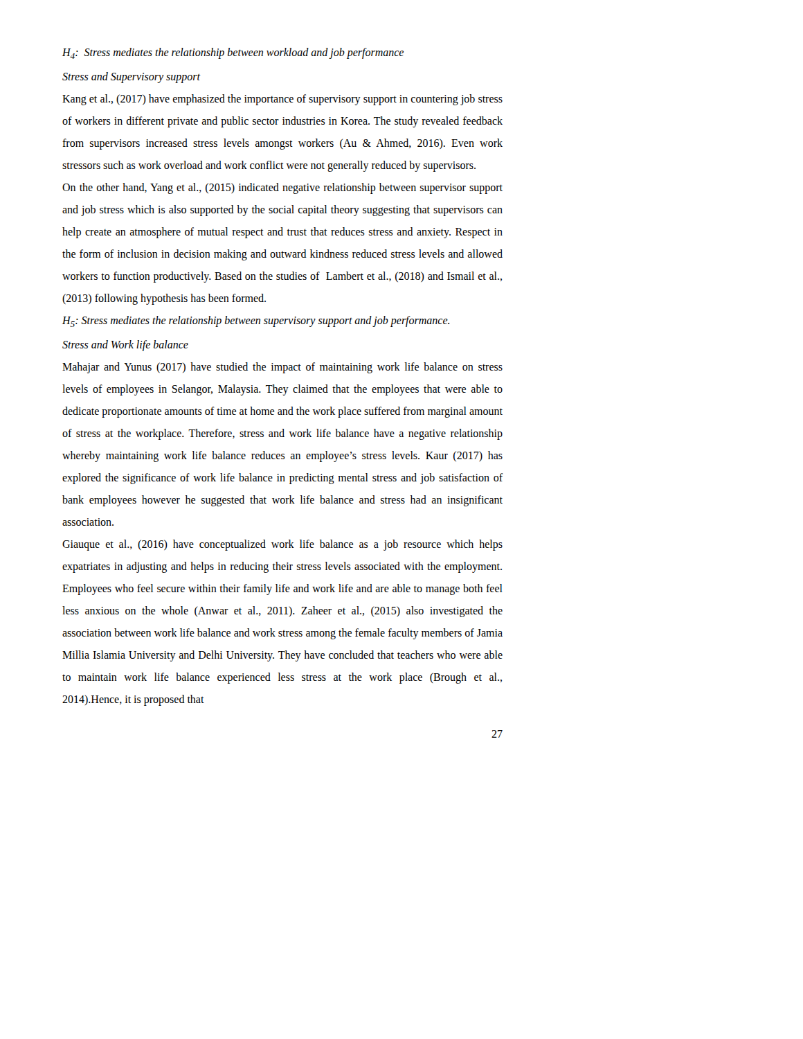H4: Stress mediates the relationship between workload and job performance
Stress and Supervisory support
Kang et al., (2017) have emphasized the importance of supervisory support in countering job stress of workers in different private and public sector industries in Korea. The study revealed feedback from supervisors increased stress levels amongst workers (Au & Ahmed, 2016). Even work stressors such as work overload and work conflict were not generally reduced by supervisors.
On the other hand, Yang et al., (2015) indicated negative relationship between supervisor support and job stress which is also supported by the social capital theory suggesting that supervisors can help create an atmosphere of mutual respect and trust that reduces stress and anxiety. Respect in the form of inclusion in decision making and outward kindness reduced stress levels and allowed workers to function productively. Based on the studies of Lambert et al., (2018) and Ismail et al., (2013) following hypothesis has been formed.
H5: Stress mediates the relationship between supervisory support and job performance.
Stress and Work life balance
Mahajar and Yunus (2017) have studied the impact of maintaining work life balance on stress levels of employees in Selangor, Malaysia. They claimed that the employees that were able to dedicate proportionate amounts of time at home and the work place suffered from marginal amount of stress at the workplace. Therefore, stress and work life balance have a negative relationship whereby maintaining work life balance reduces an employee’s stress levels. Kaur (2017) has explored the significance of work life balance in predicting mental stress and job satisfaction of bank employees however he suggested that work life balance and stress had an insignificant association.
Giauque et al., (2016) have conceptualized work life balance as a job resource which helps expatriates in adjusting and helps in reducing their stress levels associated with the employment. Employees who feel secure within their family life and work life and are able to manage both feel less anxious on the whole (Anwar et al., 2011). Zaheer et al., (2015) also investigated the association between work life balance and work stress among the female faculty members of Jamia Millia Islamia University and Delhi University. They have concluded that teachers who were able to maintain work life balance experienced less stress at the work place (Brough et al., 2014).Hence, it is proposed that
27